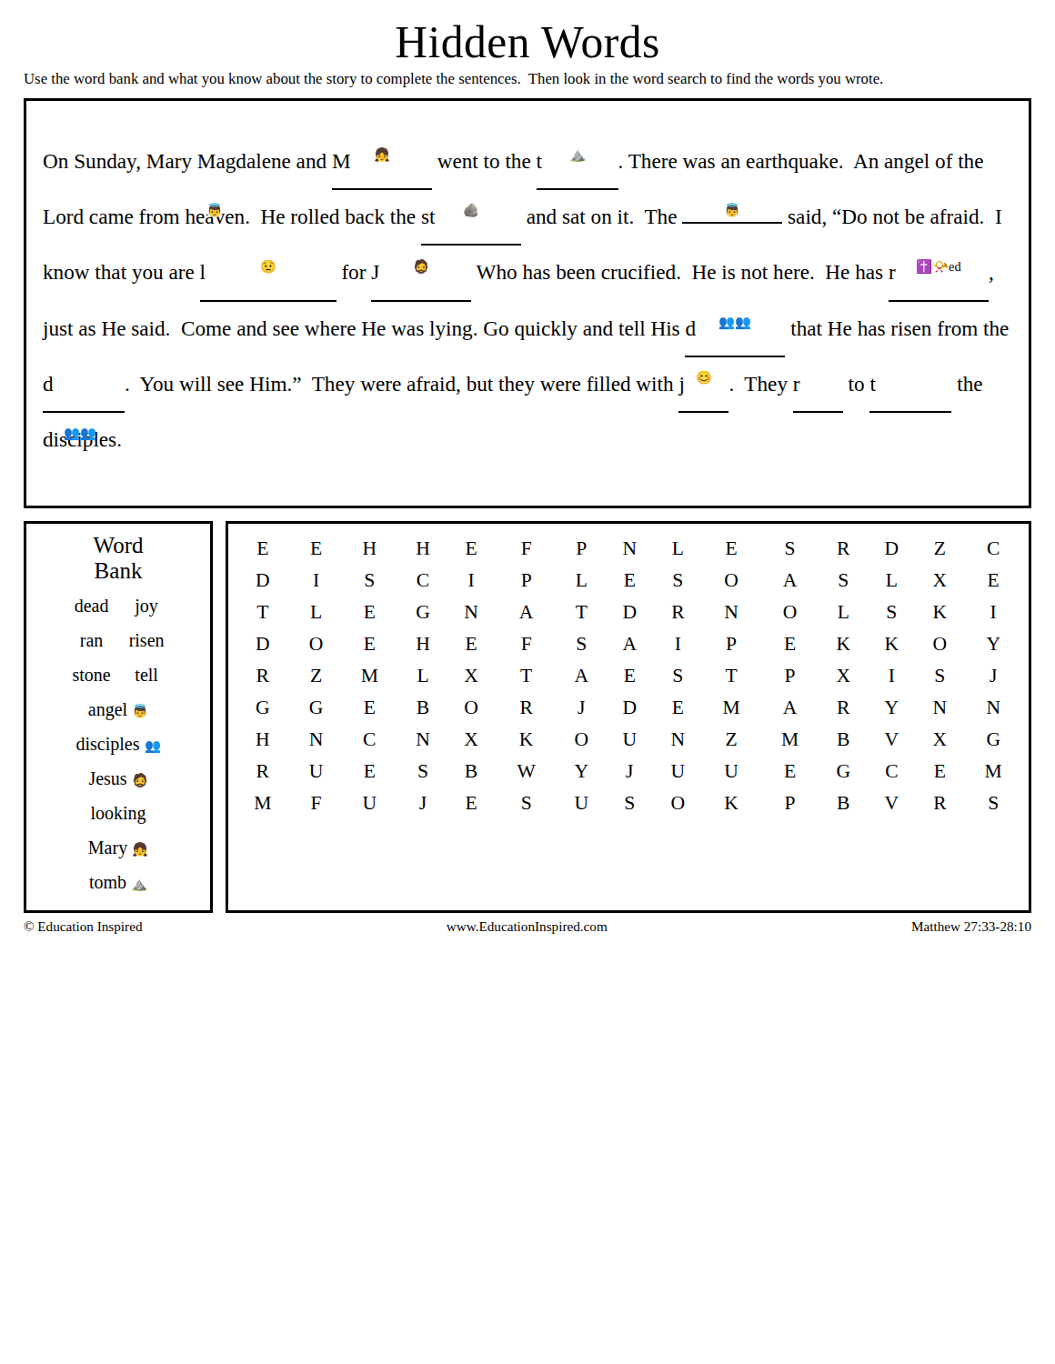Hidden Words
Use the word bank and what you know about the story to complete the sentences. Then look in the word search to find the words you wrote.
On Sunday, Mary Magdalene and M👧 went to the t⛰️. There was an earthquake. An angel of the Lord came from heaven👼. He rolled back the st🪨 and sat on it. The 👼 said, “Do not be afraid. I know that you are l😟 for J🧔 Who has been crucified. He is not here. He has r✝️📯ed, just as He said. Come and see where He was lying. Go quickly and tell His d👥👥 that He has risen from the d. You will see Him.” They were afraid, but they were filled with j😊. They r to t the disciples👥👥.
Word
Bank
| dead | joy |
| ran | risen |
| stone | tell |
angel 👼 disciples 👥 Jesus 🧔 looking Mary 👧 tomb ⛰️
| E | E | H | H | E | F | P | N | L | E | S | R | D | Z | C |
| D | I | S | C | I | P | L | E | S | O | A | S | L | X | E |
| T | L | E | G | N | A | T | D | R | N | O | L | S | K | I |
| D | O | E | H | E | F | S | A | I | P | E | K | K | O | Y |
| R | Z | M | L | X | T | A | E | S | T | P | X | I | S | J |
| G | G | E | B | O | R | J | D | E | M | A | R | Y | N | N |
| H | N | C | N | X | K | O | U | N | Z | M | B | V | X | G |
| R | U | E | S | B | W | Y | J | U | U | E | G | C | E | M |
| M | F | U | J | E | S | U | S | O | K | P | B | V | R | S |
© Education Inspired www.EducationInspired.com Matthew 27:33-28:10